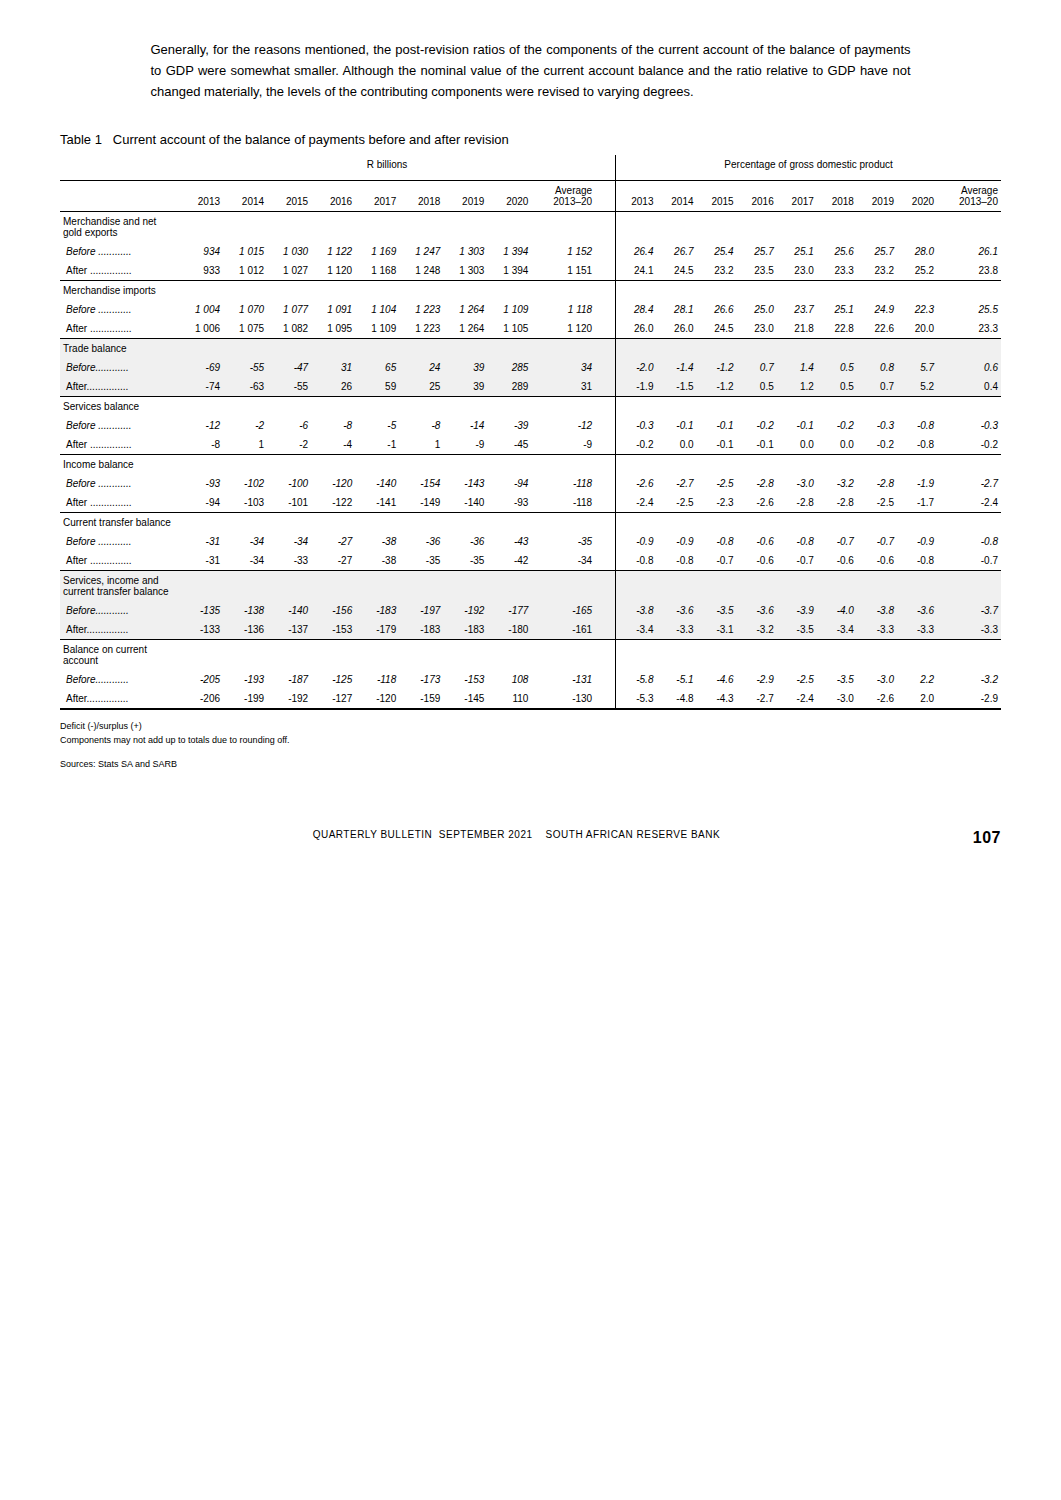Generally, for the reasons mentioned, the post-revision ratios of the components of the current account of the balance of payments to GDP were somewhat smaller. Although the nominal value of the current account balance and the ratio relative to GDP have not changed materially, the levels of the contributing components were revised to varying degrees.
Table 1 Current account of the balance of payments before and after revision
| | R billions | | Percentage of gross domestic product |
| --- | --- | --- | --- |
| | 2013 | 2014 | 2015 | 2016 | 2017 | 2018 | 2019 | 2020 | Average 2013–20 | | 2013 | 2014 | 2015 | 2016 | 2017 | 2018 | 2019 | 2020 | Average 2013–20 |
| Merchandise and net gold exports | | | |
| Before ............ | 934 | 1 015 | 1 030 | 1 122 | 1 169 | 1 247 | 1 303 | 1 394 | 1 152 | | 26.4 | 26.7 | 25.4 | 25.7 | 25.1 | 25.6 | 25.7 | 28.0 | 26.1 |
| After ............... | 933 | 1 012 | 1 027 | 1 120 | 1 168 | 1 248 | 1 303 | 1 394 | 1 151 | | 24.1 | 24.5 | 23.2 | 23.5 | 23.0 | 23.3 | 23.2 | 25.2 | 23.8 |
| Merchandise imports | | | |
| Before ............ | 1 004 | 1 070 | 1 077 | 1 091 | 1 104 | 1 223 | 1 264 | 1 109 | 1 118 | | 28.4 | 28.1 | 26.6 | 25.0 | 23.7 | 25.1 | 24.9 | 22.3 | 25.5 |
| After ............... | 1 006 | 1 075 | 1 082 | 1 095 | 1 109 | 1 223 | 1 264 | 1 105 | 1 120 | | 26.0 | 26.0 | 24.5 | 23.0 | 21.8 | 22.8 | 22.6 | 20.0 | 23.3 |
| Trade balance | | | |
| Before............ | -69 | -55 | -47 | 31 | 65 | 24 | 39 | 285 | 34 | | -2.0 | -1.4 | -1.2 | 0.7 | 1.4 | 0.5 | 0.8 | 5.7 | 0.6 |
| After............... | -74 | -63 | -55 | 26 | 59 | 25 | 39 | 289 | 31 | | -1.9 | -1.5 | -1.2 | 0.5 | 1.2 | 0.5 | 0.7 | 5.2 | 0.4 |
| Services balance | | | |
| Before ............ | -12 | -2 | -6 | -8 | -5 | -8 | -14 | -39 | -12 | | -0.3 | -0.1 | -0.1 | -0.2 | -0.1 | -0.2 | -0.3 | -0.8 | -0.3 |
| After ............... | -8 | 1 | -2 | -4 | -1 | 1 | -9 | -45 | -9 | | -0.2 | 0.0 | -0.1 | -0.1 | 0.0 | 0.0 | -0.2 | -0.8 | -0.2 |
| Income balance | | | |
| Before ............ | -93 | -102 | -100 | -120 | -140 | -154 | -143 | -94 | -118 | | -2.6 | -2.7 | -2.5 | -2.8 | -3.0 | -3.2 | -2.8 | -1.9 | -2.7 |
| After ............... | -94 | -103 | -101 | -122 | -141 | -149 | -140 | -93 | -118 | | -2.4 | -2.5 | -2.3 | -2.6 | -2.8 | -2.8 | -2.5 | -1.7 | -2.4 |
| Current transfer balance | | | |
| Before ............ | -31 | -34 | -34 | -27 | -38 | -36 | -36 | -43 | -35 | | -0.9 | -0.9 | -0.8 | -0.6 | -0.8 | -0.7 | -0.7 | -0.9 | -0.8 |
| After ............... | -31 | -34 | -33 | -27 | -38 | -35 | -35 | -42 | -34 | | -0.8 | -0.8 | -0.7 | -0.6 | -0.7 | -0.6 | -0.6 | -0.8 | -0.7 |
| Services, income and current transfer balance | | | |
| Before............ | -135 | -138 | -140 | -156 | -183 | -197 | -192 | -177 | -165 | | -3.8 | -3.6 | -3.5 | -3.6 | -3.9 | -4.0 | -3.8 | -3.6 | -3.7 |
| After............... | -133 | -136 | -137 | -153 | -179 | -183 | -183 | -180 | -161 | | -3.4 | -3.3 | -3.1 | -3.2 | -3.5 | -3.4 | -3.3 | -3.3 | -3.3 |
| Balance on current account | | | |
| Before............ | -205 | -193 | -187 | -125 | -118 | -173 | -153 | 108 | -131 | | -5.8 | -5.1 | -4.6 | -2.9 | -2.5 | -3.5 | -3.0 | 2.2 | -3.2 |
| After............... | -206 | -199 | -192 | -127 | -120 | -159 | -145 | 110 | -130 | | -5.3 | -4.8 | -4.3 | -2.7 | -2.4 | -3.0 | -2.6 | 2.0 | -2.9 |
Deficit (-)/surplus (+)
Components may not add up to totals due to rounding off.
Sources: Stats SA and SARB
107 QUARTERLY BULLETIN SEPTEMBER 2021 SOUTH AFRICAN RESERVE BANK